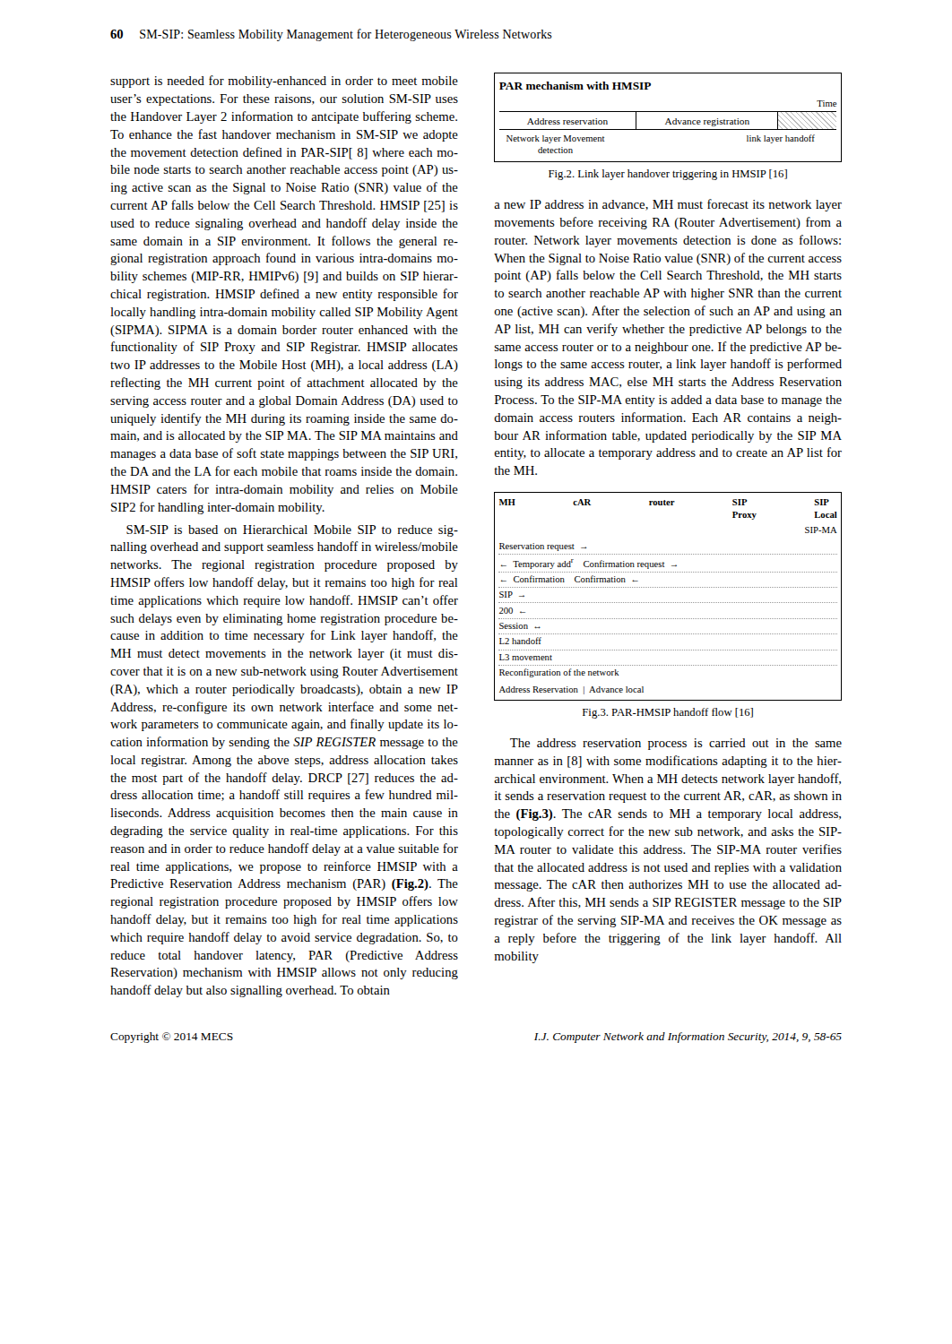60 SM-SIP: Seamless Mobility Management for Heterogeneous Wireless Networks
support is needed for mobility-enhanced in order to meet mobile user’s expectations. For these raisons, our solution SM-SIP uses the Handover Layer 2 information to antcipate buffering scheme. To enhance the fast handover mechanism in SM-SIP we adopte the movement detection defined in PAR-SIP[ 8] where each mobile node starts to search another reachable access point (AP) using active scan as the Signal to Noise Ratio (SNR) value of the current AP falls below the Cell Search Threshold. HMSIP [25] is used to reduce signaling overhead and handoff delay inside the same domain in a SIP environment. It follows the general regional registration approach found in various intra-domains mobility schemes (MIP-RR, HMIPv6) [9] and builds on SIP hierarchical registration. HMSIP defined a new entity responsible for locally handling intra-domain mobility called SIP Mobility Agent (SIPMA). SIPMA is a domain border router enhanced with the functionality of SIP Proxy and SIP Registrar. HMSIP allocates two IP addresses to the Mobile Host (MH), a local address (LA) reflecting the MH current point of attachment allocated by the serving access router and a global Domain Address (DA) used to uniquely identify the MH during its roaming inside the same domain, and is allocated by the SIP MA. The SIP MA maintains and manages a data base of soft state mappings between the SIP URI, the DA and the LA for each mobile that roams inside the domain. HMSIP caters for intra-domain mobility and relies on Mobile SIP2 for handling inter-domain mobility.
SM-SIP is based on Hierarchical Mobile SIP to reduce signalling overhead and support seamless handoff in wireless/mobile networks. The regional registration procedure proposed by HMSIP offers low handoff delay, but it remains too high for real time applications which require low handoff. HMSIP can’t offer such delays even by eliminating home registration procedure because in addition to time necessary for Link layer handoff, the MH must detect movements in the network layer (it must discover that it is on a new sub-network using Router Advertisement (RA), which a router periodically broadcasts), obtain a new IP Address, re-configure its own network interface and some network parameters to communicate again, and finally update its location information by sending the SIP REGISTER message to the local registrar. Among the above steps, address allocation takes the most part of the handoff delay. DRCP [27] reduces the address allocation time; a handoff still requires a few hundred milliseconds. Address acquisition becomes then the main cause in degrading the service quality in real-time applications. For this reason and in order to reduce handoff delay at a value suitable for real time applications, we propose to reinforce HMSIP with a Predictive Reservation Address mechanism (PAR) (Fig.2). The regional registration procedure proposed by HMSIP offers low handoff delay, but it remains too high for real time applications which require handoff delay to avoid service degradation. So, to reduce total handover latency, PAR (Predictive Address Reservation) mechanism with HMSIP allows not only reducing handoff delay but also signalling overhead. To obtain
PAR mechanism with HMSIP
Time
Address reservation
Advance registration
Network layer Movement
detection link layer handoff
Fig.2. Link layer handover triggering in HMSIP [16]
a new IP address in advance, MH must forecast its network layer movements before receiving RA (Router Advertisement) from a router. Network layer movements detection is done as follows: When the Signal to Noise Ratio value (SNR) of the current access point (AP) falls below the Cell Search Threshold, the MH starts to search another reachable AP with higher SNR than the current one (active scan). After the selection of such an AP and using an AP list, MH can verify whether the predictive AP belongs to the same access router or to a neighbour one. If the predictive AP belongs to the same access router, a link layer handoff is performed using its address MAC, else MH starts the Address Reservation Process. To the SIP-MA entity is added a data base to manage the domain access routers information. Each AR contains a neighbour AR information table, updated periodically by the SIP MA entity, to allocate a temporary address and to create an AP list for the MH.
MH cAR router SIP
Proxy SIP
Local
SIP-MA
Reservation request →
← Temporary addr Confirmation request →
← Confirmation Confirmation ←
SIP →
200 ←
Session ↔
L2 handoff
L3 movement
Reconfiguration of the network
Address Reservation | Advance local
Fig.3. PAR-HMSIP handoff flow [16]
The address reservation process is carried out in the same manner as in [8] with some modifications adapting it to the hierarchical environment. When a MH detects network layer handoff, it sends a reservation request to the current AR, cAR, as shown in the (Fig.3). The cAR sends to MH a temporary local address, topologically correct for the new sub network, and asks the SIP-MA router to validate this address. The SIP-MA router verifies that the allocated address is not used and replies with a validation message. The cAR then authorizes MH to use the allocated address. After this, MH sends a SIP REGISTER message to the SIP registrar of the serving SIP-MA and receives the OK message as a reply before the triggering of the link layer handoff. All mobility
Copyright © 2014 MECS I.J. Computer Network and Information Security, 2014, 9, 58-65